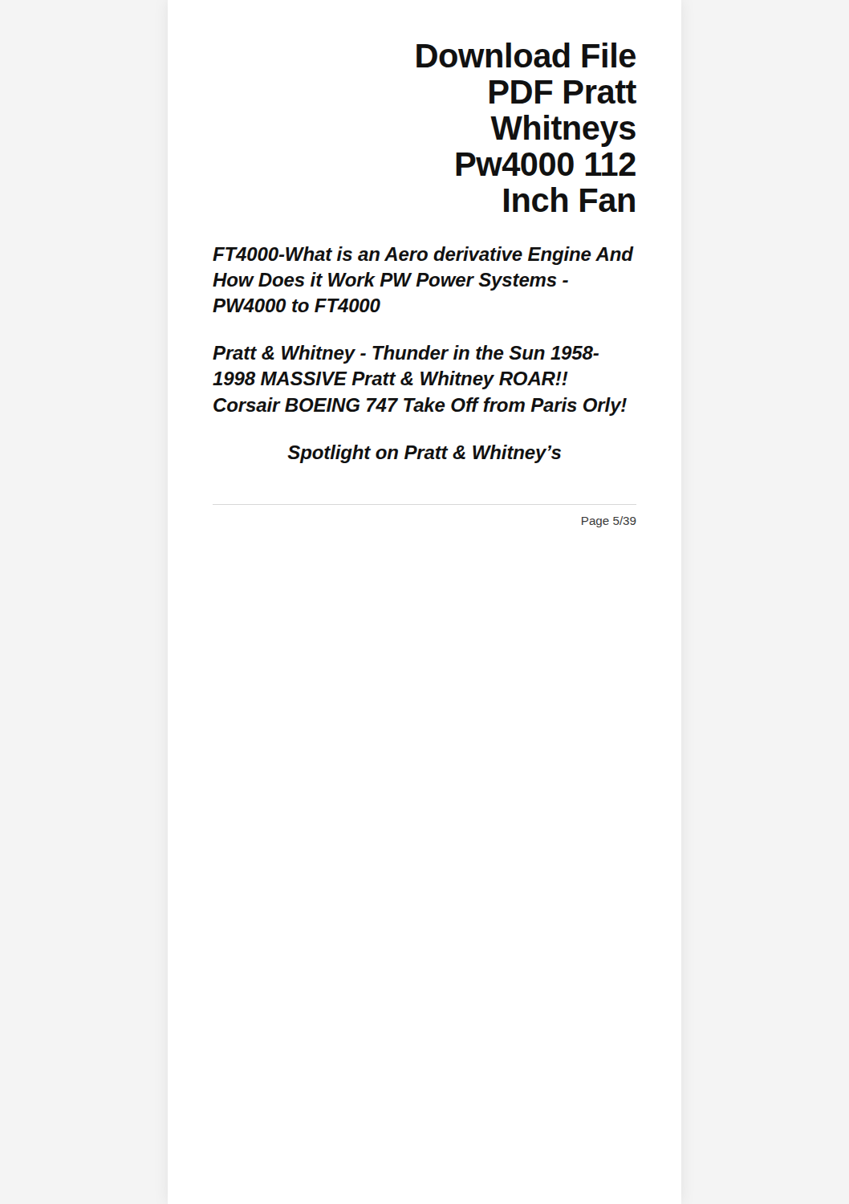Download File PDF Pratt Whitneys Pw4000 112 Inch Fan
FT4000-What is an Aero derivative Engine And How Does it Work PW Power Systems - PW4000 to FT4000
Pratt & Whitney - Thunder in the Sun 1958-1998 MASSIVE Pratt & Whitney ROAR!! Corsair BOEING 747 Take Off from Paris Orly!
Spotlight on Pratt & Whitney’s
Page 5/39